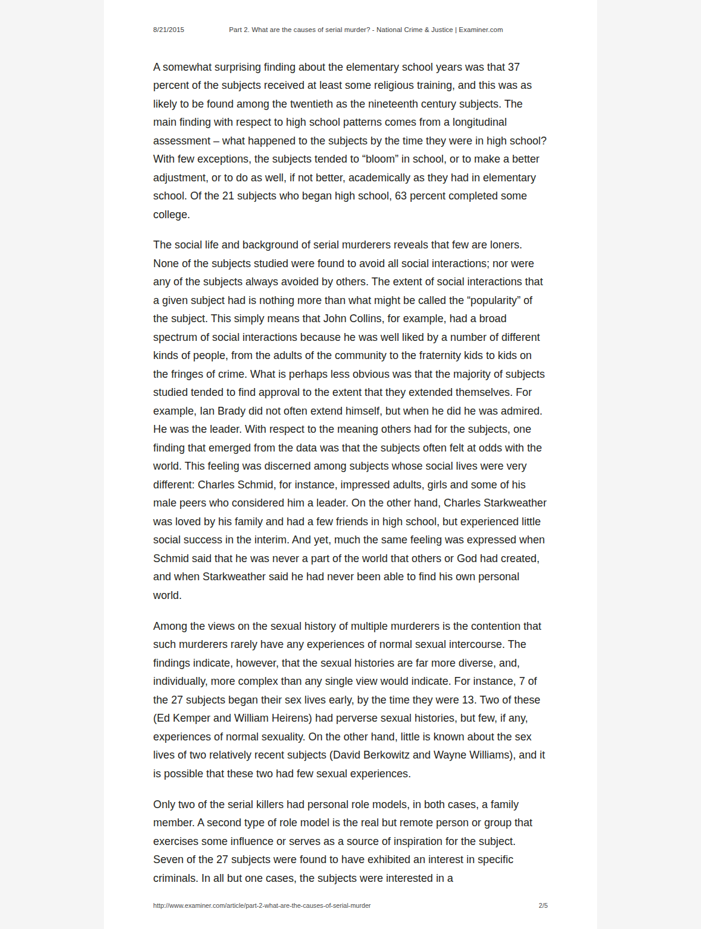8/21/2015 Part 2. What are the causes of serial murder? - National Crime & Justice | Examiner.com
A somewhat surprising finding about the elementary school years was that 37 percent of the subjects received at least some religious training, and this was as likely to be found among the twentieth as the nineteenth century subjects. The main finding with respect to high school patterns comes from a longitudinal assessment – what happened to the subjects by the time they were in high school? With few exceptions, the subjects tended to “bloom” in school, or to make a better adjustment, or to do as well, if not better, academically as they had in elementary school. Of the 21 subjects who began high school, 63 percent completed some college.
The social life and background of serial murderers reveals that few are loners. None of the subjects studied were found to avoid all social interactions; nor were any of the subjects always avoided by others. The extent of social interactions that a given subject had is nothing more than what might be called the “popularity” of the subject. This simply means that John Collins, for example, had a broad spectrum of social interactions because he was well liked by a number of different kinds of people, from the adults of the community to the fraternity kids to kids on the fringes of crime. What is perhaps less obvious was that the majority of subjects studied tended to find approval to the extent that they extended themselves. For example, Ian Brady did not often extend himself, but when he did he was admired. He was the leader. With respect to the meaning others had for the subjects, one finding that emerged from the data was that the subjects often felt at odds with the world. This feeling was discerned among subjects whose social lives were very different: Charles Schmid, for instance, impressed adults, girls and some of his male peers who considered him a leader. On the other hand, Charles Starkweather was loved by his family and had a few friends in high school, but experienced little social success in the interim. And yet, much the same feeling was expressed when Schmid said that he was never a part of the world that others or God had created, and when Starkweather said he had never been able to find his own personal world.
Among the views on the sexual history of multiple murderers is the contention that such murderers rarely have any experiences of normal sexual intercourse. The findings indicate, however, that the sexual histories are far more diverse, and, individually, more complex than any single view would indicate. For instance, 7 of the 27 subjects began their sex lives early, by the time they were 13. Two of these (Ed Kemper and William Heirens) had perverse sexual histories, but few, if any, experiences of normal sexuality. On the other hand, little is known about the sex lives of two relatively recent subjects (David Berkowitz and Wayne Williams), and it is possible that these two had few sexual experiences.
Only two of the serial killers had personal role models, in both cases, a family member. A second type of role model is the real but remote person or group that exercises some influence or serves as a source of inspiration for the subject. Seven of the 27 subjects were found to have exhibited an interest in specific criminals. In all but one cases, the subjects were interested in a
http://www.examiner.com/article/part-2-what-are-the-causes-of-serial-murder 2/5